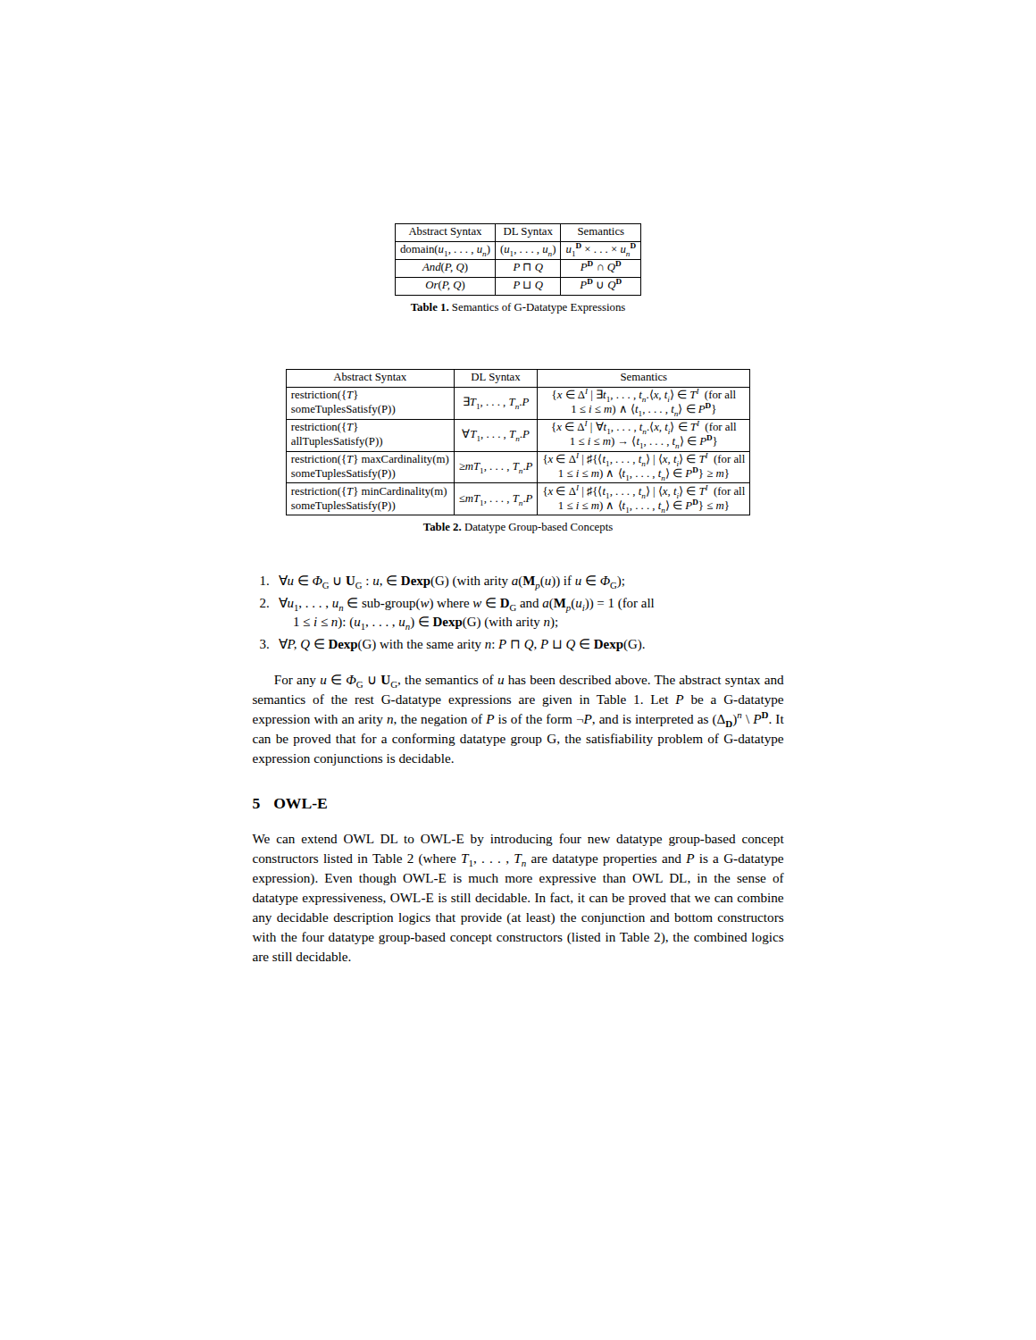| Abstract Syntax | DL Syntax | Semantics |
| --- | --- | --- |
| domain( u 1 , . . . , u n ) | ( u 1 , . . . , u n ) | u 1 D × . . . × u n D |
| And ( P, Q ) | P ⊓ Q | P D ∩ Q D |
| Or ( P, Q ) | P ⊔ Q | P D ∪ Q D |
Table 1. Semantics of G-Datatype Expressions
| Abstract Syntax | DL Syntax | Semantics |
| --- | --- | --- |
| restriction({ T } someTuplesSatisfy(P)) | ∃ T 1 , . . . , T n . P | { x ∈ Δ I / ∃ t 1 , . . . , t n .⟨ x, t i ⟩ ∈ T I (for all 1 ≤ i ≤ m ) ∧ ⟨ t 1 , . . . , t n ⟩ ∈ P D } |
| restriction({ T } allTuplesSatisfy(P)) | ∀ T 1 , . . . , T n . P | { x ∈ Δ I / ∀ t 1 , . . . , t n .⟨ x, t i ⟩ ∈ T I (for all 1 ≤ i ≤ m ) → ⟨ t 1 , . . . , t n ⟩ ∈ P D } |
| restriction({ T } maxCardinality(m) someTuplesSatisfy(P)) | ≥ mT 1 , . . . , T n . P | { x ∈ Δ I / ♯{⟨ t 1 , . . . , t n ⟩ / ⟨ x, t i ⟩ ∈ T I (for all 1 ≤ i ≤ m ) ∧ ⟨ t 1 , . . . , t n ⟩ ∈ P D } ≥ m } |
| restriction({ T } minCardinality(m) someTuplesSatisfy(P)) | ≤ mT 1 , . . . , T n . P | { x ∈ Δ I / ♯{⟨ t 1 , . . . , t n ⟩ / ⟨ x, t i ⟩ ∈ T I (for all 1 ≤ i ≤ m ) ∧ ⟨ t 1 , . . . , t n ⟩ ∈ P D } ≤ m } |
Table 2. Datatype Group-based Concepts
∀u ∈ ΦG ∪ UG : u, ∈ Dexp(G) (with arity a(Mp(u)) if u ∈ ΦG);
∀u1, . . . , un ∈ sub-group(w) where w ∈ DG and a(Mp(ui)) = 1 (for all 1 ≤ i ≤ n): (u1, . . . , un) ∈ Dexp(G) (with arity n);
∀P, Q ∈ Dexp(G) with the same arity n: P ⊓ Q, P ⊔ Q ∈ Dexp(G).
For any u ∈ ΦG ∪ UG, the semantics of u has been described above. The abstract syntax and semantics of the rest G-datatype expressions are given in Table 1. Let P be a G-datatype expression with an arity n, the negation of P is of the form ¬P, and is interpreted as (ΔD)n \ PD. It can be proved that for a conforming datatype group G, the satisfiability problem of G-datatype expression conjunctions is decidable.
5 OWL-E
We can extend OWL DL to OWL-E by introducing four new datatype group-based concept constructors listed in Table 2 (where T1, . . . , Tn are datatype properties and P is a G-datatype expression). Even though OWL-E is much more expressive than OWL DL, in the sense of datatype expressiveness, OWL-E is still decidable. In fact, it can be proved that we can combine any decidable description logics that provide (at least) the conjunction and bottom constructors with the four datatype group-based concept constructors (listed in Table 2), the combined logics are still decidable.